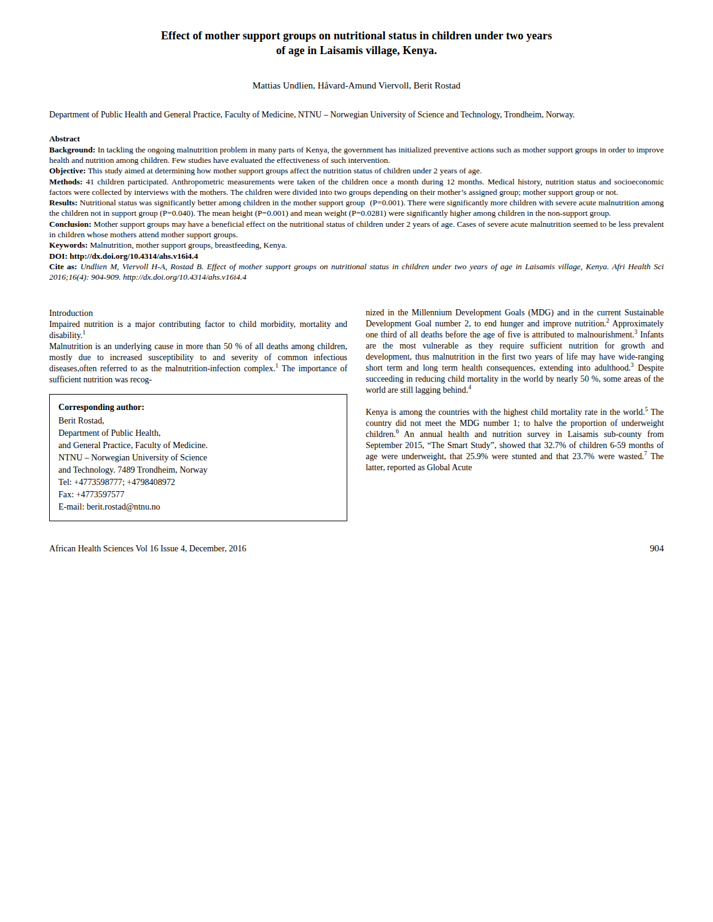Effect of mother support groups on nutritional status in children under two years
of age in Laisamis village, Kenya.
Mattias Undlien, Håvard-Amund Viervoll, Berit Rostad
Department of Public Health and General Practice, Faculty of Medicine, NTNU – Norwegian University of Science and Technology, Trondheim, Norway.
Abstract
Background: In tackling the ongoing malnutrition problem in many parts of Kenya, the government has initialized preventive actions such as mother support groups in order to improve health and nutrition among children. Few studies have evaluated the effectiveness of such intervention.
Objective: This study aimed at determining how mother support groups affect the nutrition status of children under 2 years of age.
Methods: 41 children participated. Anthropometric measurements were taken of the children once a month during 12 months. Medical history, nutrition status and socioeconomic factors were collected by interviews with the mothers. The children were divided into two groups depending on their mother’s assigned group; mother support group or not.
Results: Nutritional status was significantly better among children in the mother support group (P=0.001). There were significantly more children with severe acute malnutrition among the children not in support group (P=0.040). The mean height (P=0.001) and mean weight (P=0.0281) were significantly higher among children in the non-support group.
Conclusion: Mother support groups may have a beneficial effect on the nutritional status of children under 2 years of age. Cases of severe acute malnutrition seemed to be less prevalent in children whose mothers attend mother support groups.
Keywords: Malnutrition, mother support groups, breastfeeding, Kenya.
DOI: http://dx.doi.org/10.4314/ahs.v16i4.4
Cite as: Undlien M, Viervoll H-A, Rostad B. Effect of mother support groups on nutritional status in children under two years of age in Laisamis village, Kenya. Afri Health Sci 2016;16(4): 904-909. http://dx.doi.org/10.4314/ahs.v16i4.4
Introduction
Impaired nutrition is a major contributing factor to child morbidity, mortality and disability.1
Malnutrition is an underlying cause in more than 50 % of all deaths among children, mostly due to increased susceptibility to and severity of common infectious diseases,often referred to as the malnutrition-infection complex.1 The importance of sufficient nutrition was recog-
Corresponding author:
Berit Rostad,
Department of Public Health,
and General Practice, Faculty of Medicine.
NTNU – Norwegian University of Science
and Technology. 7489 Trondheim, Norway
Tel: +4773598777; +4798408972
Fax: +4773597577
E-mail: berit.rostad@ntnu.no
nized in the Millennium Development Goals (MDG) and in the current Sustainable Development Goal number 2, to end hunger and improve nutrition.2 Approximately one third of all deaths before the age of five is attributed to malnourishment.3 Infants are the most vulnerable as they require sufficient nutrition for growth and development, thus malnutrition in the first two years of life may have wide-ranging short term and long term health consequences, extending into adulthood.3 Despite succeeding in reducing child mortality in the world by nearly 50 %, some areas of the world are still lagging behind.4
Kenya is among the countries with the highest child mortality rate in the world.5 The country did not meet the MDG number 1; to halve the proportion of underweight children.6 An annual health and nutrition survey in Laisamis sub-county from September 2015, “The Smart Study”, showed that 32.7% of children 6-59 months of age were underweight, that 25.9% were stunted and that 23.7% were wasted.7 The latter, reported as Global Acute
African Health Sciences Vol 16 Issue 4, December, 2016
904